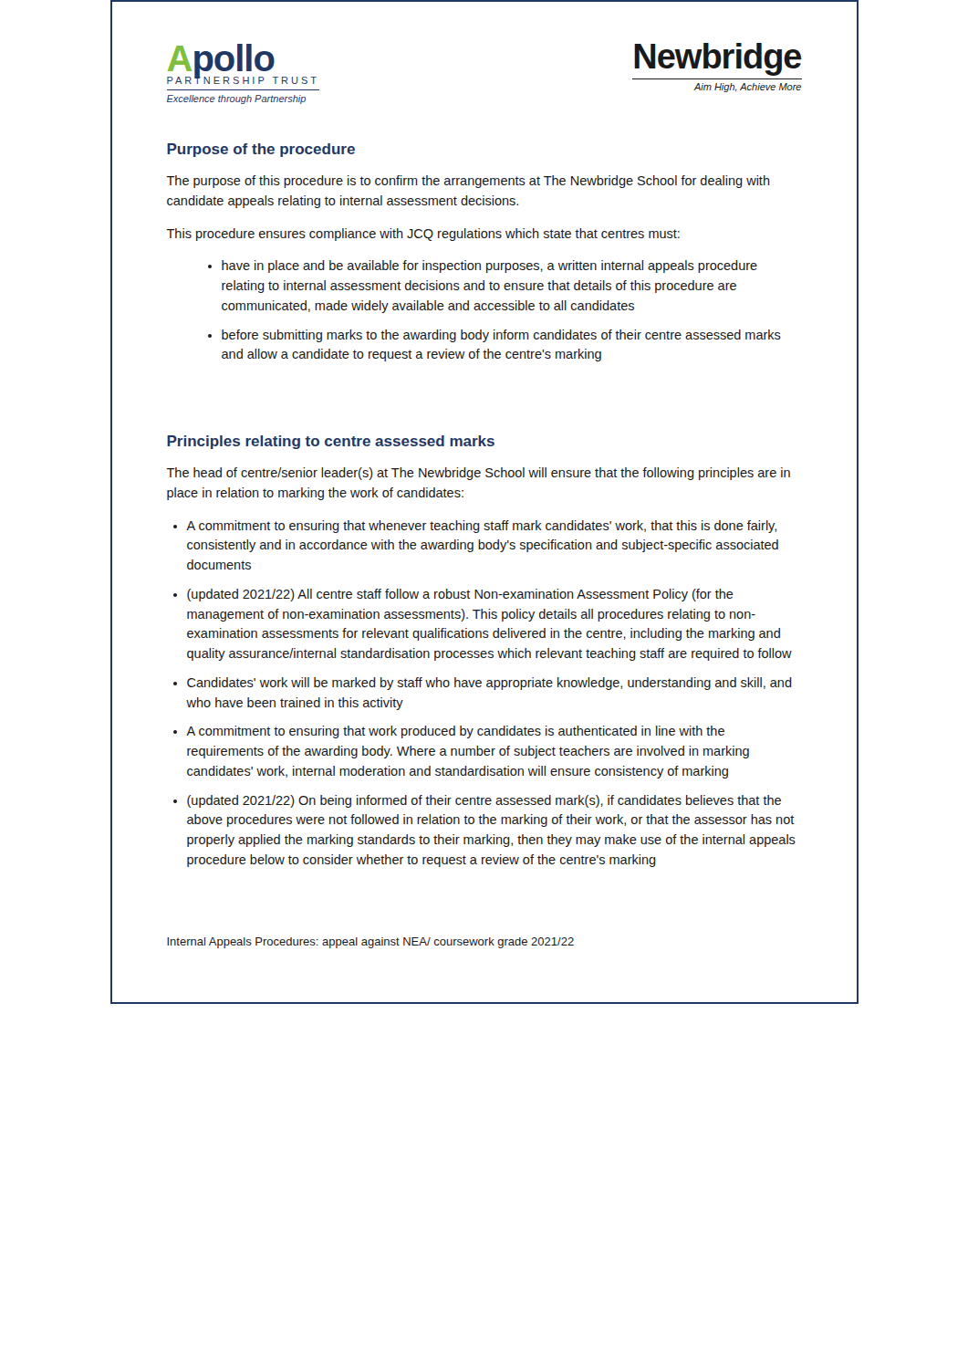Apollo
Partnership Trust
Excellence through Partnership
New bridge
Aim High, Achieve More
Purpose of the procedure
The purpose of this procedure is to confirm the arrangements at The Newbridge School for dealing with candidate appeals relating to internal assessment decisions.
This procedure ensures compliance with JCQ regulations which state that centres must:
have in place and be available for inspection purposes, a written internal appeals procedure relating to internal assessment decisions and to ensure that details of this procedure are communicated, made widely available and accessible to all candidates
before submitting marks to the awarding body inform candidates of their centre assessed marks and allow a candidate to request a review of the centre's marking
Principles relating to centre assessed marks
The head of centre/senior leader(s) at The Newbridge School will ensure that the following principles are in place in relation to marking the work of candidates:
A commitment to ensuring that whenever teaching staff mark candidates' work, that this is done fairly, consistently and in accordance with the awarding body's specification and subject-specific associated documents
(updated 2021/22) All centre staff follow a robust Non-examination Assessment Policy (for the management of non-examination assessments). This policy details all procedures relating to non-examination assessments for relevant qualifications delivered in the centre, including the marking and quality assurance/internal standardisation processes which relevant teaching staff are required to follow
Candidates' work will be marked by staff who have appropriate knowledge, understanding and skill, and who have been trained in this activity
A commitment to ensuring that work produced by candidates is authenticated in line with the requirements of the awarding body. Where a number of subject teachers are involved in marking candidates' work, internal moderation and standardisation will ensure consistency of marking
(updated 2021/22) On being informed of their centre assessed mark(s), if candidates believes that the above procedures were not followed in relation to the marking of their work, or that the assessor has not properly applied the marking standards to their marking, then they may make use of the internal appeals procedure below to consider whether to request a review of the centre's marking
Internal Appeals Procedures: appeal against NEA/ coursework grade 2021/22